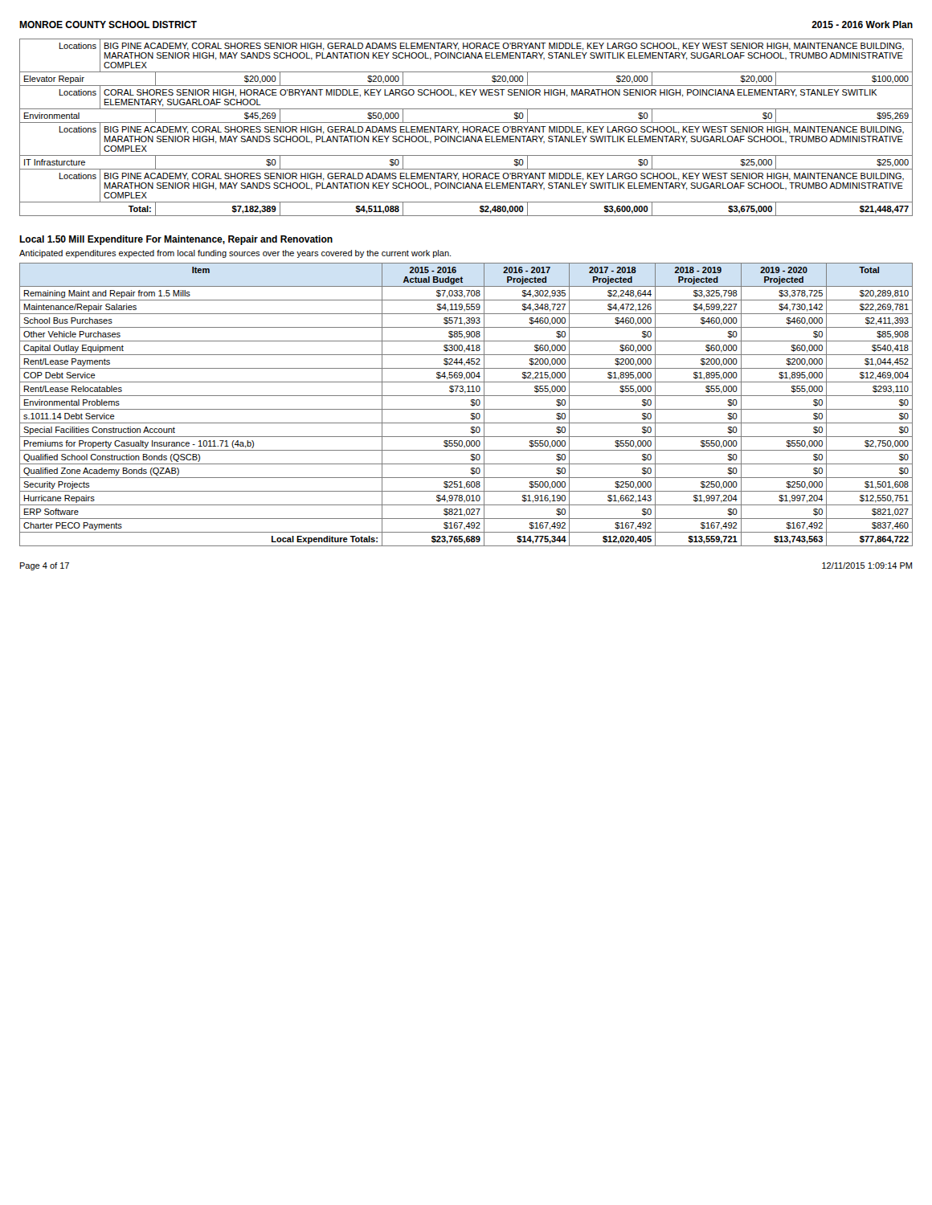MONROE COUNTY SCHOOL DISTRICT
2015 - 2016 Work Plan
| Locations | BIG PINE ACADEMY, CORAL SHORES SENIOR HIGH, GERALD ADAMS ELEMENTARY, HORACE O'BRYANT MIDDLE, KEY LARGO SCHOOL, KEY WEST SENIOR HIGH, MAINTENANCE BUILDING, MARATHON SENIOR HIGH, MAY SANDS SCHOOL, PLANTATION KEY SCHOOL, POINCIANA ELEMENTARY, STANLEY SWITLIK ELEMENTARY, SUGARLOAF SCHOOL, TRUMBO ADMINISTRATIVE COMPLEX |
| Elevator Repair | $20,000 | $20,000 | $20,000 | $20,000 | $20,000 | $100,000 |
| Locations | CORAL SHORES SENIOR HIGH, HORACE O'BRYANT MIDDLE, KEY LARGO SCHOOL, KEY WEST SENIOR HIGH, MARATHON SENIOR HIGH, POINCIANA ELEMENTARY, STANLEY SWITLIK ELEMENTARY, SUGARLOAF SCHOOL |
| Environmental | $45,269 | $50,000 | $0 | $0 | $0 | $95,269 |
| Locations | BIG PINE ACADEMY, CORAL SHORES SENIOR HIGH, GERALD ADAMS ELEMENTARY, HORACE O'BRYANT MIDDLE, KEY LARGO SCHOOL, KEY WEST SENIOR HIGH, MAINTENANCE BUILDING, MARATHON SENIOR HIGH, MAY SANDS SCHOOL, PLANTATION KEY SCHOOL, POINCIANA ELEMENTARY, STANLEY SWITLIK ELEMENTARY, SUGARLOAF SCHOOL, TRUMBO ADMINISTRATIVE COMPLEX |
| IT Infrasturcture | $0 | $0 | $0 | $0 | $25,000 | $25,000 |
| Locations | BIG PINE ACADEMY, CORAL SHORES SENIOR HIGH, GERALD ADAMS ELEMENTARY, HORACE O'BRYANT MIDDLE, KEY LARGO SCHOOL, KEY WEST SENIOR HIGH, MAINTENANCE BUILDING, MARATHON SENIOR HIGH, MAY SANDS SCHOOL, PLANTATION KEY SCHOOL, POINCIANA ELEMENTARY, STANLEY SWITLIK ELEMENTARY, SUGARLOAF SCHOOL, TRUMBO ADMINISTRATIVE COMPLEX |
| Total: | $7,182,389 | $4,511,088 | $2,480,000 | $3,600,000 | $3,675,000 | $21,448,477 |
Local 1.50 Mill Expenditure For Maintenance, Repair and Renovation
Anticipated expenditures expected from local funding sources over the years covered by the current work plan.
| Item | 2015 - 2016 Actual Budget | 2016 - 2017 Projected | 2017 - 2018 Projected | 2018 - 2019 Projected | 2019 - 2020 Projected | Total |
| --- | --- | --- | --- | --- | --- | --- |
| Remaining Maint and Repair from 1.5 Mills | $7,033,708 | $4,302,935 | $2,248,644 | $3,325,798 | $3,378,725 | $20,289,810 |
| Maintenance/Repair Salaries | $4,119,559 | $4,348,727 | $4,472,126 | $4,599,227 | $4,730,142 | $22,269,781 |
| School Bus Purchases | $571,393 | $460,000 | $460,000 | $460,000 | $460,000 | $2,411,393 |
| Other Vehicle Purchases | $85,908 | $0 | $0 | $0 | $0 | $85,908 |
| Capital Outlay Equipment | $300,418 | $60,000 | $60,000 | $60,000 | $60,000 | $540,418 |
| Rent/Lease Payments | $244,452 | $200,000 | $200,000 | $200,000 | $200,000 | $1,044,452 |
| COP Debt Service | $4,569,004 | $2,215,000 | $1,895,000 | $1,895,000 | $1,895,000 | $12,469,004 |
| Rent/Lease Relocatables | $73,110 | $55,000 | $55,000 | $55,000 | $55,000 | $293,110 |
| Environmental Problems | $0 | $0 | $0 | $0 | $0 | $0 |
| s.1011.14 Debt Service | $0 | $0 | $0 | $0 | $0 | $0 |
| Special Facilities Construction Account | $0 | $0 | $0 | $0 | $0 | $0 |
| Premiums for Property Casualty Insurance - 1011.71 (4a,b) | $550,000 | $550,000 | $550,000 | $550,000 | $550,000 | $2,750,000 |
| Qualified School Construction Bonds (QSCB) | $0 | $0 | $0 | $0 | $0 | $0 |
| Qualified Zone Academy Bonds (QZAB) | $0 | $0 | $0 | $0 | $0 | $0 |
| Security Projects | $251,608 | $500,000 | $250,000 | $250,000 | $250,000 | $1,501,608 |
| Hurricane Repairs | $4,978,010 | $1,916,190 | $1,662,143 | $1,997,204 | $1,997,204 | $12,550,751 |
| ERP Software | $821,027 | $0 | $0 | $0 | $0 | $821,027 |
| Charter PECO Payments | $167,492 | $167,492 | $167,492 | $167,492 | $167,492 | $837,460 |
| Local Expenditure Totals: | $23,765,689 | $14,775,344 | $12,020,405 | $13,559,721 | $13,743,563 | $77,864,722 |
Page 4 of 17
12/11/2015 1:09:14 PM